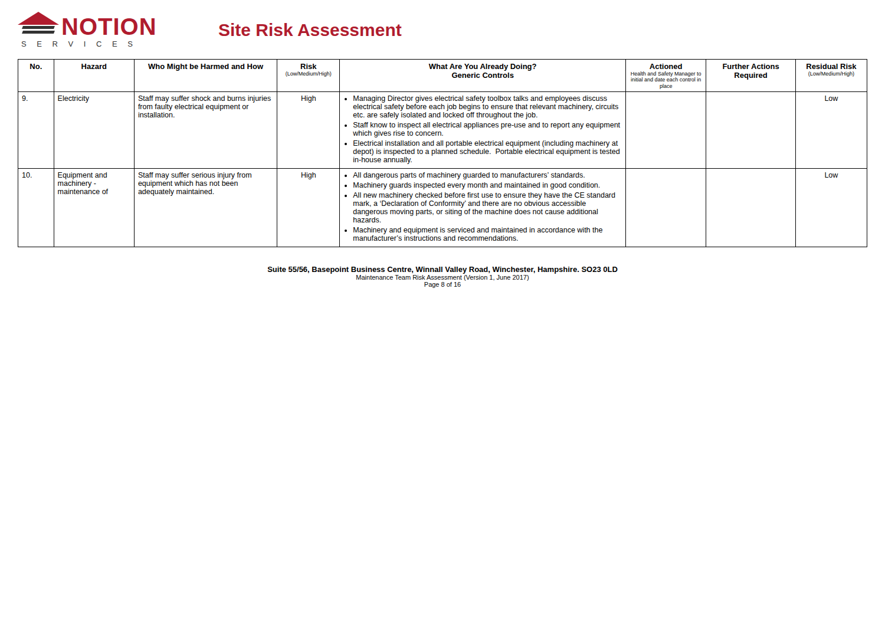NOTION
S E R V I C E S
Site Risk Assessment
| No. | Hazard | Who Might be Harmed and How | Risk (Low/Medium/High) | What Are You Already Doing? Generic Controls | Actioned Health and Safety Manager to initial and date each control in place | Further Actions Required | Residual Risk (Low/Medium/High) |
| --- | --- | --- | --- | --- | --- | --- | --- |
| 9. | Electricity | Staff may suffer shock and burns injuries from faulty electrical equipment or installation. | High | Managing Director gives electrical safety toolbox talks and employees discuss electrical safety before each job begins to ensure that relevant machinery, circuits etc. are safely isolated and locked off throughout the job. Staff know to inspect all electrical appliances pre-use and to report any equipment which gives rise to concern. Electrical installation and all portable electrical equipment (including machinery at depot) is inspected to a planned schedule. Portable electrical equipment is tested in-house annually. | | | Low |
| 10. | Equipment and machinery - maintenance of | Staff may suffer serious injury from equipment which has not been adequately maintained. | High | All dangerous parts of machinery guarded to manufacturers’ standards. Machinery guards inspected every month and maintained in good condition. All new machinery checked before first use to ensure they have the CE standard mark, a ‘Declaration of Conformity’ and there are no obvious accessible dangerous moving parts, or siting of the machine does not cause additional hazards. Machinery and equipment is serviced and maintained in accordance with the manufacturer’s instructions and recommendations. | | | Low |
Suite 55/56, Basepoint Business Centre, Winnall Valley Road, Winchester, Hampshire. SO23 0LD
Maintenance Team Risk Assessment (Version 1, June 2017)
Page 8 of 16